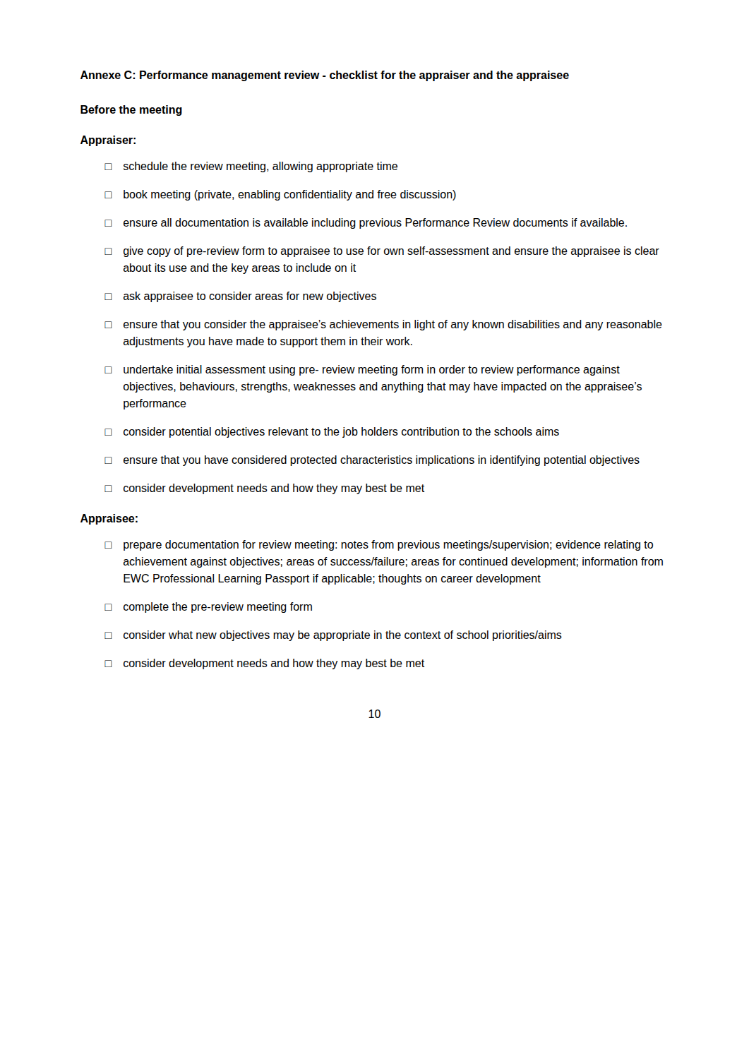Annexe C: Performance management review - checklist for the appraiser and the appraisee
Before the meeting
Appraiser:
schedule the review meeting, allowing appropriate time
book meeting (private, enabling confidentiality and free discussion)
ensure all documentation is available including previous Performance Review documents if available.
give copy of pre-review form to appraisee to use for own self-assessment and ensure the appraisee is clear about its use and the key areas to include on it
ask appraisee to consider areas for new objectives
ensure that you consider the appraisee’s achievements in light of any known disabilities and any reasonable adjustments you have made to support them in their work.
undertake initial assessment using pre- review meeting form in order to review performance against objectives, behaviours, strengths, weaknesses and anything that may have impacted on the appraisee’s performance
consider potential objectives relevant to the job holders contribution to the schools aims
ensure that you have considered protected characteristics implications in identifying potential objectives
consider development needs and how they may best be met
Appraisee:
prepare documentation for review meeting: notes from previous meetings/supervision; evidence relating to achievement against objectives; areas of success/failure; areas for continued development; information from EWC Professional Learning Passport if applicable; thoughts on career development
complete the pre-review meeting form
consider what new objectives may be appropriate in the context of school priorities/aims
consider development needs and how they may best be met
10